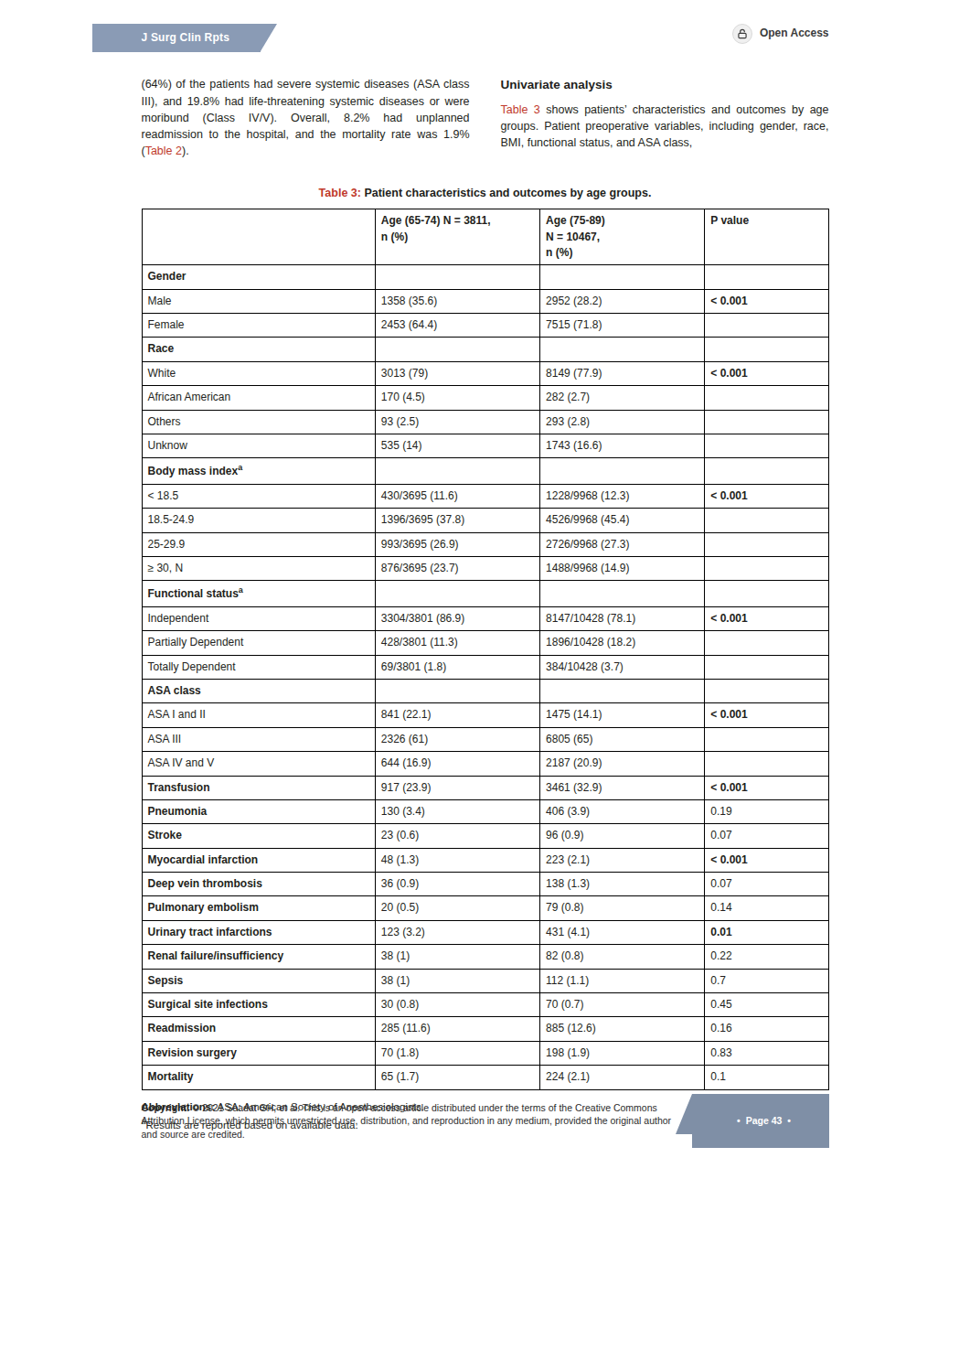J Surg Clin Rpts
Open Access
(64%) of the patients had severe systemic diseases (ASA class III), and 19.8% had life-threatening systemic diseases or were moribund (Class IV/V). Overall, 8.2% had unplanned readmission to the hospital, and the mortality rate was 1.9% (Table 2).
Univariate analysis
Table 3 shows patients’ characteristics and outcomes by age groups. Patient preoperative variables, including gender, race, BMI, functional status, and ASA class,
Table 3: Patient characteristics and outcomes by age groups.
| | Age (65-74) N = 3811, n (%) | Age (75-89) N = 10467, n (%) | P value |
| --- | --- | --- | --- |
| Gender | | | |
| Male | 1358 (35.6) | 2952 (28.2) | < 0.001 |
| Female | 2453 (64.4) | 7515 (71.8) | |
| Race | | | |
| White | 3013 (79) | 8149 (77.9) | < 0.001 |
| African American | 170 (4.5) | 282 (2.7) | |
| Others | 93 (2.5) | 293 (2.8) | |
| Unknow | 535 (14) | 1743 (16.6) | |
| Body mass index a | | | |
| < 18.5 | 430/3695 (11.6) | 1228/9968 (12.3) | < 0.001 |
| 18.5-24.9 | 1396/3695 (37.8) | 4526/9968 (45.4) | |
| 25-29.9 | 993/3695 (26.9) | 2726/9968 (27.3) | |
| ≥ 30, N | 876/3695 (23.7) | 1488/9968 (14.9) | |
| Functional status a | | | |
| Independent | 3304/3801 (86.9) | 8147/10428 (78.1) | < 0.001 |
| Partially Dependent | 428/3801 (11.3) | 1896/10428 (18.2) | |
| Totally Dependent | 69/3801 (1.8) | 384/10428 (3.7) | |
| ASA class | | | |
| ASA I and II | 841 (22.1) | 1475 (14.1) | < 0.001 |
| ASA III | 2326 (61) | 6805 (65) | |
| ASA IV and V | 644 (16.9) | 2187 (20.9) | |
| Transfusion | 917 (23.9) | 3461 (32.9) | < 0.001 |
| Pneumonia | 130 (3.4) | 406 (3.9) | 0.19 |
| Stroke | 23 (0.6) | 96 (0.9) | 0.07 |
| Myocardial infarction | 48 (1.3) | 223 (2.1) | < 0.001 |
| Deep vein thrombosis | 36 (0.9) | 138 (1.3) | 0.07 |
| Pulmonary embolism | 20 (0.5) | 79 (0.8) | 0.14 |
| Urinary tract infarctions | 123 (3.2) | 431 (4.1) | 0.01 |
| Renal failure/insufficiency | 38 (1) | 82 (0.8) | 0.22 |
| Sepsis | 38 (1) | 112 (1.1) | 0.7 |
| Surgical site infections | 30 (0.8) | 70 (0.7) | 0.45 |
| Readmission | 285 (11.6) | 885 (12.6) | 0.16 |
| Revision surgery | 70 (1.8) | 198 (1.9) | 0.83 |
| Mortality | 65 (1.7) | 224 (2.1) | 0.1 |
Abbreviations: ASA: American Society of Anesthesiologists.
aResults are reported based on available data.
Copyright: © 2021 Saadat GH, et al. This is an open-access article distributed under the terms of the Creative Commons Attribution License, which permits unrestricted use, distribution, and reproduction in any medium, provided the original author and source are credited.
• Page 43 •